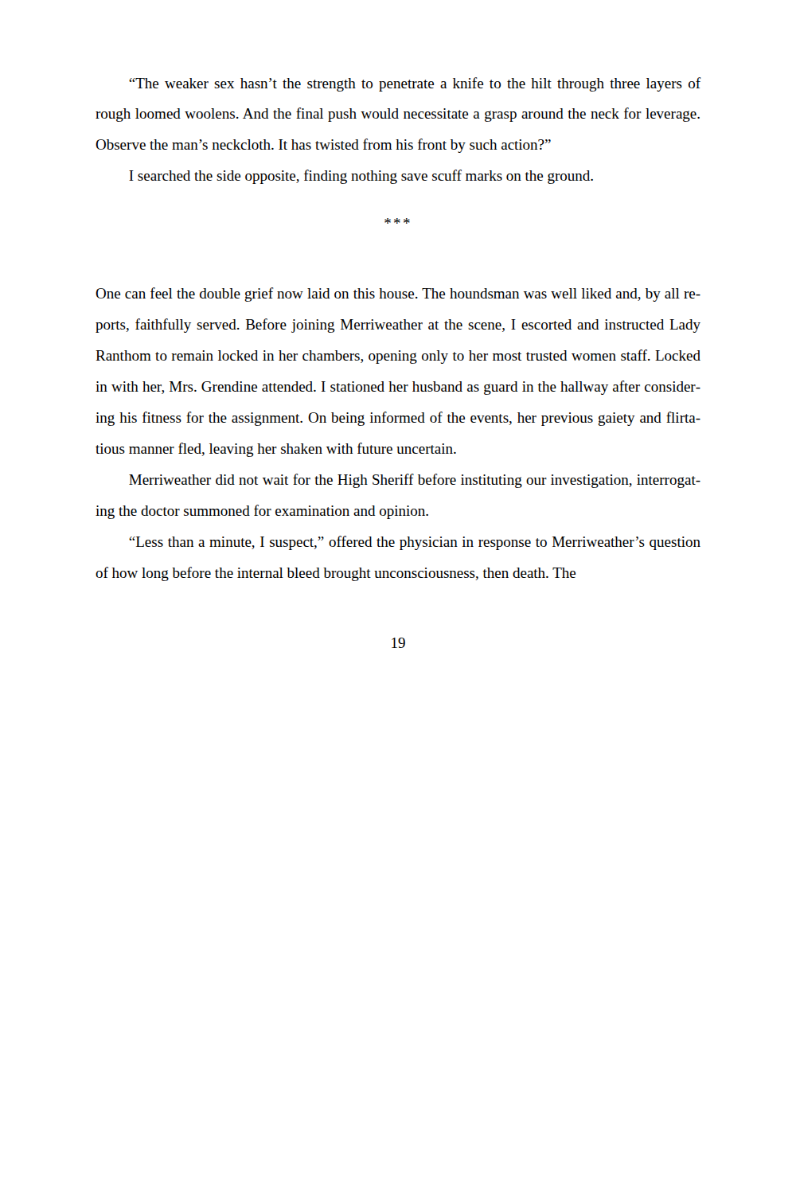“The weaker sex hasn’t the strength to penetrate a knife to the hilt through three layers of rough loomed woolens. And the final push would necessitate a grasp around the neck for leverage. Observe the man’s neckcloth. It has twisted from his front by such action?”
I searched the side opposite, finding nothing save scuff marks on the ground.
***
One can feel the double grief now laid on this house. The houndsman was well liked and, by all reports, faithfully served. Before joining Merriweather at the scene, I escorted and instructed Lady Ranthom to remain locked in her chambers, opening only to her most trusted women staff. Locked in with her, Mrs. Grendine attended. I stationed her husband as guard in the hallway after considering his fitness for the assignment. On being informed of the events, her previous gaiety and flirtatious manner fled, leaving her shaken with future uncertain.
Merriweather did not wait for the High Sheriff before instituting our investigation, interrogating the doctor summoned for examination and opinion.
“Less than a minute, I suspect,” offered the physician in response to Merriweather’s question of how long before the internal bleed brought unconsciousness, then death. The
19